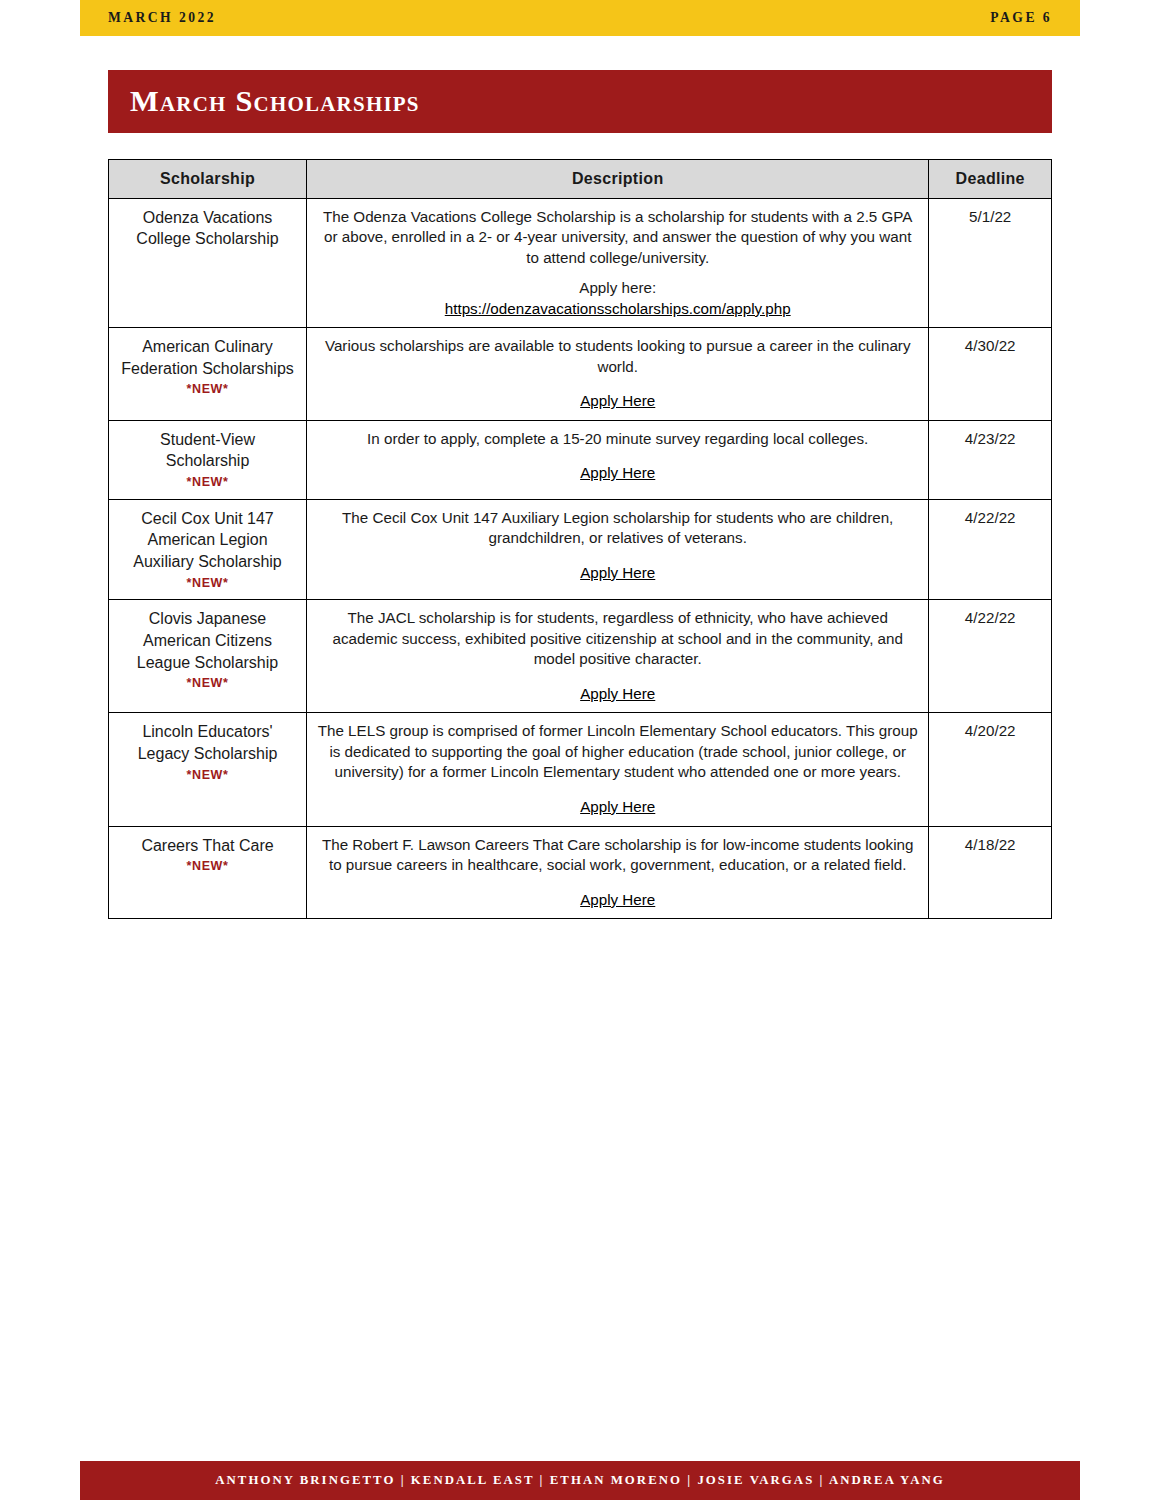March 2022 Page 6
March Scholarships
| Scholarship | Description | Deadline |
| --- | --- | --- |
| Odenza Vacations College Scholarship | The Odenza Vacations College Scholarship is a scholarship for students with a 2.5 GPA or above, enrolled in a 2- or 4-year university, and answer the question of why you want to attend college/university. Apply here: https://odenzavacationsscholarships.com/apply.php | 5/1/22 |
| American Culinary Federation Scholarships *NEW* | Various scholarships are available to students looking to pursue a career in the culinary world. Apply Here | 4/30/22 |
| Student-View Scholarship *NEW* | In order to apply, complete a 15-20 minute survey regarding local colleges. Apply Here | 4/23/22 |
| Cecil Cox Unit 147 American Legion Auxiliary Scholarship *NEW* | The Cecil Cox Unit 147 Auxiliary Legion scholarship for students who are children, grandchildren, or relatives of veterans. Apply Here | 4/22/22 |
| Clovis Japanese American Citizens League Scholarship *NEW* | The JACL scholarship is for students, regardless of ethnicity, who have achieved academic success, exhibited positive citizenship at school and in the community, and model positive character. Apply Here | 4/22/22 |
| Lincoln Educators' Legacy Scholarship *NEW* | The LELS group is comprised of former Lincoln Elementary School educators. This group is dedicated to supporting the goal of higher education (trade school, junior college, or university) for a former Lincoln Elementary student who attended one or more years. Apply Here | 4/20/22 |
| Careers That Care *NEW* | The Robert F. Lawson Careers That Care scholarship is for low-income students looking to pursue careers in healthcare, social work, government, education, or a related field. Apply Here | 4/18/22 |
Anthony Bringetto | Kendall East | Ethan Moreno | Josie Vargas | Andrea Yang